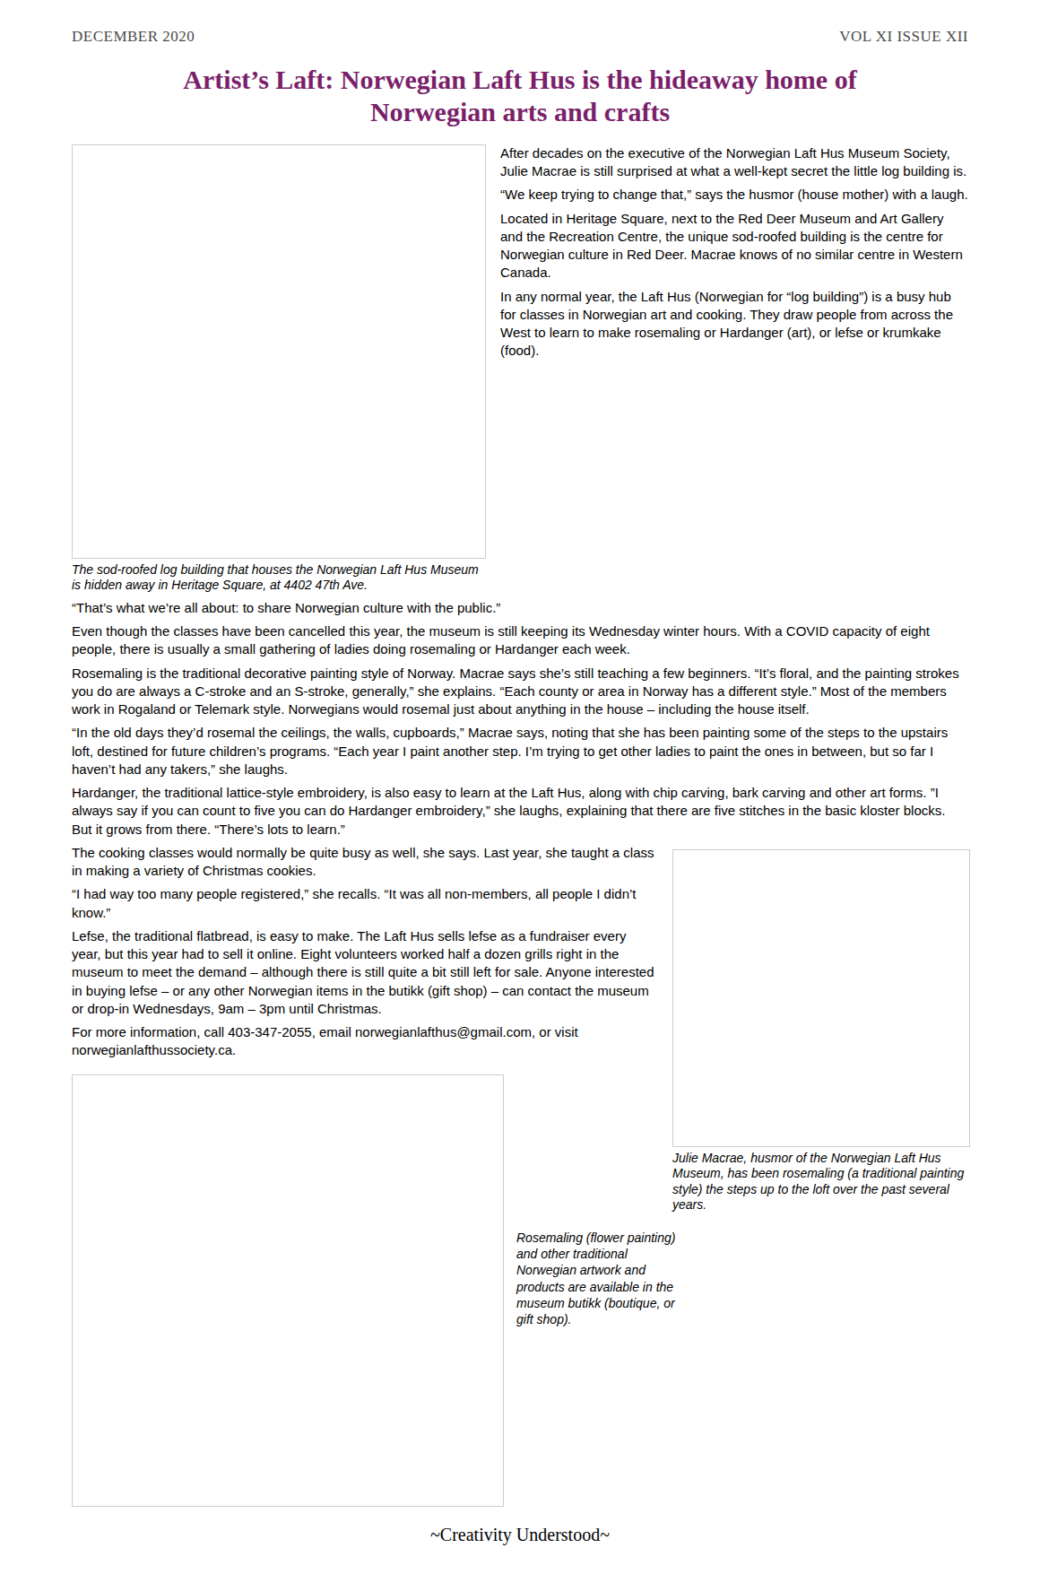DECEMBER 2020
VOL XI ISSUE XII
Artist’s Laft: Norwegian Laft Hus is the hideaway home of
Norwegian arts and crafts
The sod-roofed log building that houses the Norwegian Laft Hus Museum is hidden away in Heritage Square, at 4402 47th Ave.
After decades on the executive of the Norwegian Laft Hus Museum Society, Julie Macrae is still surprised at what a well-kept secret the little log building is.
“We keep trying to change that,” says the husmor (house mother) with a laugh.
Located in Heritage Square, next to the Red Deer Museum and Art Gallery and the Recreation Centre, the unique sod-roofed building is the centre for Norwegian culture in Red Deer. Macrae knows of no similar centre in Western Canada.
In any normal year, the Laft Hus (Norwegian for “log building”) is a busy hub for classes in Norwegian art and cooking. They draw people from across the West to learn to make rosemaling or Hardanger (art), or lefse or krumkake (food).
“That’s what we’re all about: to share Norwegian culture with the public.”
Even though the classes have been cancelled this year, the museum is still keeping its Wednesday winter hours. With a COVID capacity of eight people, there is usually a small gathering of ladies doing rosemaling or Hardanger each week.
Rosemaling is the traditional decorative painting style of Norway. Macrae says she’s still teaching a few beginners. “It’s floral, and the painting strokes you do are always a C-stroke and an S-stroke, generally,” she explains. “Each county or area in Norway has a different style.” Most of the members work in Rogaland or Telemark style. Norwegians would rosemal just about anything in the house – including the house itself.
“In the old days they’d rosemal the ceilings, the walls, cupboards,” Macrae says, noting that she has been painting some of the steps to the upstairs loft, destined for future children’s programs. “Each year I paint another step. I’m trying to get other ladies to paint the ones in between, but so far I haven’t had any takers,” she laughs.
Hardanger, the traditional lattice-style embroidery, is also easy to learn at the Laft Hus, along with chip carving, bark carving and other art forms. ”I always say if you can count to five you can do Hardanger embroidery,” she laughs, explaining that there are five stitches in the basic kloster blocks. But it grows from there. “There’s lots to learn.”
Julie Macrae, husmor of the Norwegian Laft Hus Museum, has been rosemaling (a traditional painting style) the steps up to the loft over the past several years.
The cooking classes would normally be quite busy as well, she says. Last year, she taught a class in making a variety of Christmas cookies.
“I had way too many people registered,” she recalls. “It was all non-members, all people I didn’t know.”
Lefse, the traditional flatbread, is easy to make. The Laft Hus sells lefse as a fundraiser every year, but this year had to sell it online. Eight volunteers worked half a dozen grills right in the museum to meet the demand – although there is still quite a bit still left for sale. Anyone interested in buying lefse – or any other Norwegian items in the butikk (gift shop) – can contact the museum or drop-in Wednesdays, 9am – 3pm until Christmas.
For more information, call 403-347-2055, email norwegianlafthus@gmail.com, or visit norwegianlafthussociety.ca.
Rosemaling (flower painting) and other traditional Norwegian artwork and products are available in the museum butikk (boutique, or gift shop).
~Creativity Understood~